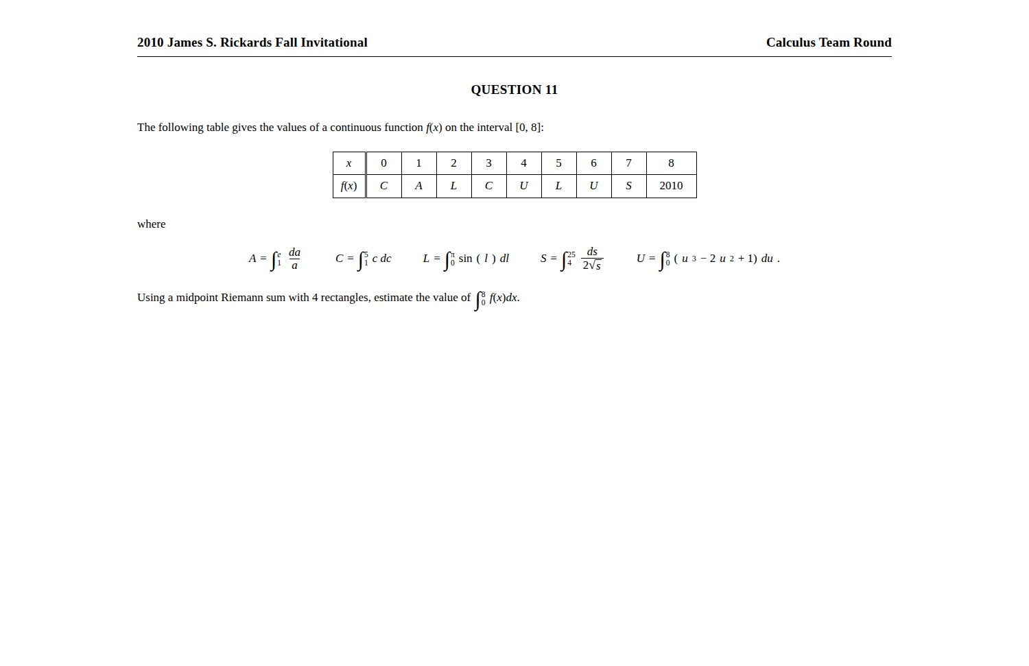2010 James S. Rickards Fall Invitational
Calculus Team Round
QUESTION 11
The following table gives the values of a continuous function f(x) on the interval [0, 8]:
| x | 0 | 1 | 2 | 3 | 4 | 5 | 6 | 7 | 8 |
| f ( x ) | C | A | L | C | U | L | U | S | 2010 |
where
A = ∫ e 1 da a C = ∫ 51 c dc L = ∫ π 0 sin(l)dl S = ∫ 254 ds 2√s U = ∫ 80 (u3 − 2u2 + 1)du.
Using a midpoint Riemann sum with 4 rectangles, estimate the value of ∫ 80 f(x)dx.